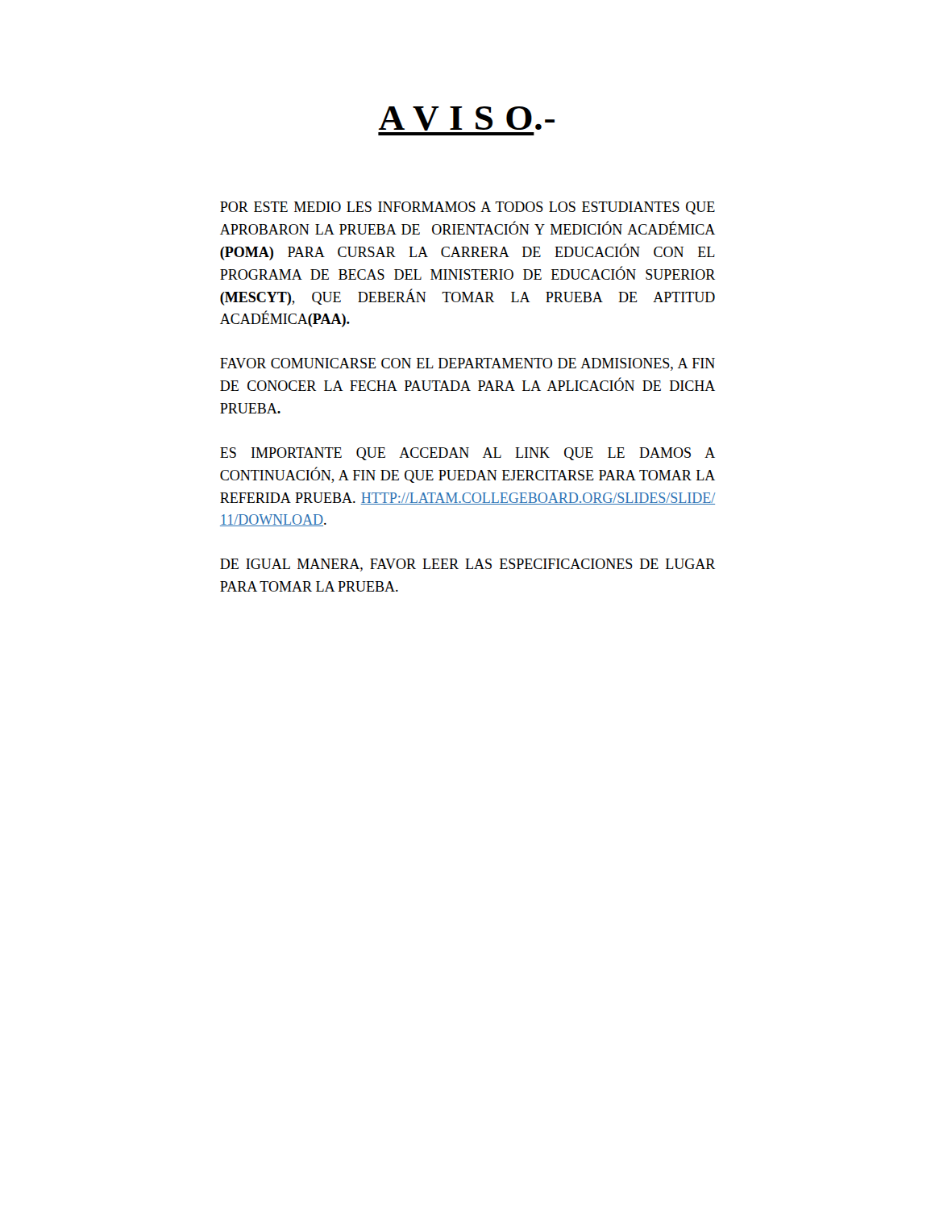A V I S O.-
Por este medio les informamos a todos los estudiantes que aprobaron la prueba de orientación y medición académica (POMA) para cursar la carrera de educación con el programa de becas del Ministerio de Educación Superior (MESCYT), que deberán tomar la prueba de aptitud académica(PAA).
Favor comunicarse con el departamento de admisiones, a fin de conocer la fecha pautada para la aplicación de dicha prueba.
Es importante que accedan al link que le damos a continuación, a fin de que puedan ejercitarse para tomar la referida prueba. http://latam.collegeboard.org/slides/slide/11/download.
De igual manera, favor leer las especificaciones de lugar para tomar la prueba.